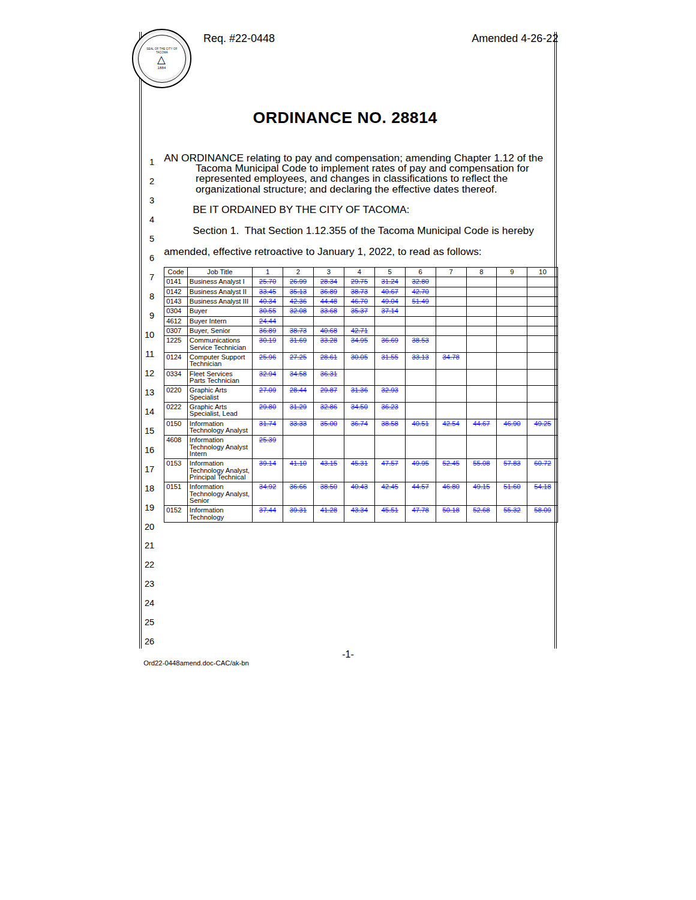SEAL OF THE CITY OF TACOMA
△
1884
Req. #22-0448
Amended 4-26-22
ORDINANCE NO. 28814
1
2
3
4
5
6
7
8
9
10
11
12
13
14
15
16
17
18
19
20
21
22
23
24
25
26
AN ORDINANCE relating to pay and compensation; amending Chapter 1.12 of the Tacoma Municipal Code to implement rates of pay and compensation for represented employees, and changes in classifications to reflect the organizational structure; and declaring the effective dates thereof.
BE IT ORDAINED BY THE CITY OF TACOMA:
Section 1. That Section 1.12.355 of the Tacoma Municipal Code is hereby
amended, effective retroactive to January 1, 2022, to read as follows:
| Code | Job Title | 1 | 2 | 3 | 4 | 5 | 6 | 7 | 8 | 9 | 10 |
| --- | --- | --- | --- | --- | --- | --- | --- | --- | --- | --- | --- |
| 0141 | Business Analyst I | 25.70 | 26.99 | 28.34 | 29.75 | 31.24 | 32.80 | | | | |
| 0142 | Business Analyst II | 33.45 | 35.13 | 36.89 | 38.73 | 40.67 | 42.70 | | | | |
| 0143 | Business Analyst III | 40.34 | 42.36 | 44.48 | 46.70 | 49.04 | 51.49 | | | | |
| 0304 | Buyer | 30.55 | 32.08 | 33.68 | 35.37 | 37.14 | | | | | |
| 4612 | Buyer Intern | 24.44 | | | | | | | | | |
| 0307 | Buyer, Senior | 36.89 | 38.73 | 40.68 | 42.71 | | | | | | |
| 1225 | Communications Service Technician | 30.19 | 31.69 | 33.28 | 34.95 | 36.69 | 38.53 | | | | |
| 0124 | Computer Support Technician | 25.96 | 27.25 | 28.61 | 30.05 | 31.55 | 33.13 | 34.78 | | | |
| 0334 | Fleet Services Parts Technician | 32.94 | 34.58 | 36.31 | | | | | | | |
| 0220 | Graphic Arts Specialist | 27.09 | 28.44 | 29.87 | 31.36 | 32.93 | | | | | |
| 0222 | Graphic Arts Specialist, Lead | 29.80 | 31.29 | 32.86 | 34.50 | 36.23 | | | | | |
| 0150 | Information Technology Analyst | 31.74 | 33.33 | 35.00 | 36.74 | 38.58 | 40.51 | 42.54 | 44.67 | 46.90 | 49.25 |
| 4608 | Information Technology Analyst Intern | 25.39 | | | | | | | | | |
| 0153 | Information Technology Analyst, Principal Technical | 39.14 | 41.10 | 43.15 | 45.31 | 47.57 | 49.95 | 52.45 | 55.08 | 57.83 | 60.72 |
| 0151 | Information Technology Analyst, Senior | 34.92 | 36.66 | 38.50 | 40.43 | 42.45 | 44.57 | 46.80 | 49.15 | 51.60 | 54.18 |
| 0152 | Information Technology | 37.44 | 39.31 | 41.28 | 43.34 | 45.51 | 47.78 | 50.18 | 52.68 | 55.32 | 58.09 |
-1-
Ord22-0448amend.doc-CAC/ak-bn